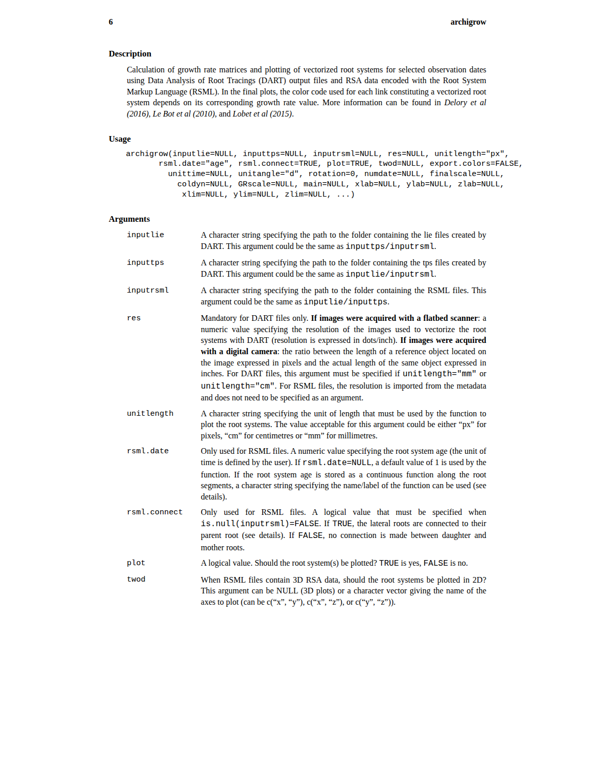6 archigrow
Description
Calculation of growth rate matrices and plotting of vectorized root systems for selected observation dates using Data Analysis of Root Tracings (DART) output files and RSA data encoded with the Root System Markup Language (RSML). In the final plots, the color code used for each link constituting a vectorized root system depends on its corresponding growth rate value. More information can be found in Delory et al (2016), Le Bot et al (2010), and Lobet et al (2015).
Usage
archigrow(inputlie=NULL, inputtps=NULL, inputrsml=NULL, res=NULL, unitlength="px",
       rsml.date="age", rsml.connect=TRUE, plot=TRUE, twod=NULL, export.colors=FALSE,
         unittime=NULL, unitangle="d", rotation=0, numdate=NULL, finalscale=NULL,
           coldyn=NULL, GRscale=NULL, main=NULL, xlab=NULL, ylab=NULL, zlab=NULL,
            xlim=NULL, ylim=NULL, zlim=NULL, ...)
Arguments
inputlie
A character string specifying the path to the folder containing the lie files created by DART. This argument could be the same as inputtps/inputrsml.
inputtps
A character string specifying the path to the folder containing the tps files created by DART. This argument could be the same as inputlie/inputrsml.
inputrsml
A character string specifying the path to the folder containing the RSML files. This argument could be the same as inputlie/inputtps.
res
Mandatory for DART files only. If images were acquired with a flatbed scanner: a numeric value specifying the resolution of the images used to vectorize the root systems with DART (resolution is expressed in dots/inch). If images were acquired with a digital camera: the ratio between the length of a reference object located on the image expressed in pixels and the actual length of the same object expressed in inches. For DART files, this argument must be specified if unitlength="mm" or unitlength="cm". For RSML files, the resolution is imported from the metadata and does not need to be specified as an argument.
unitlength
A character string specifying the unit of length that must be used by the function to plot the root systems. The value acceptable for this argument could be either “px” for pixels, “cm” for centimetres or “mm” for millimetres.
rsml.date
Only used for RSML files. A numeric value specifying the root system age (the unit of time is defined by the user). If rsml.date=NULL, a default value of 1 is used by the function. If the root system age is stored as a continuous function along the root segments, a character string specifying the name/label of the function can be used (see details).
rsml.connect
Only used for RSML files. A logical value that must be specified when is.null(inputrsml)=FALSE. If TRUE, the lateral roots are connected to their parent root (see details). If FALSE, no connection is made between daughter and mother roots.
plot
A logical value. Should the root system(s) be plotted? TRUE is yes, FALSE is no.
twod
When RSML files contain 3D RSA data, should the root systems be plotted in 2D? This argument can be NULL (3D plots) or a character vector giving the name of the axes to plot (can be c(“x”, “y”), c(“x”, “z”), or c(“y”, “z”)).